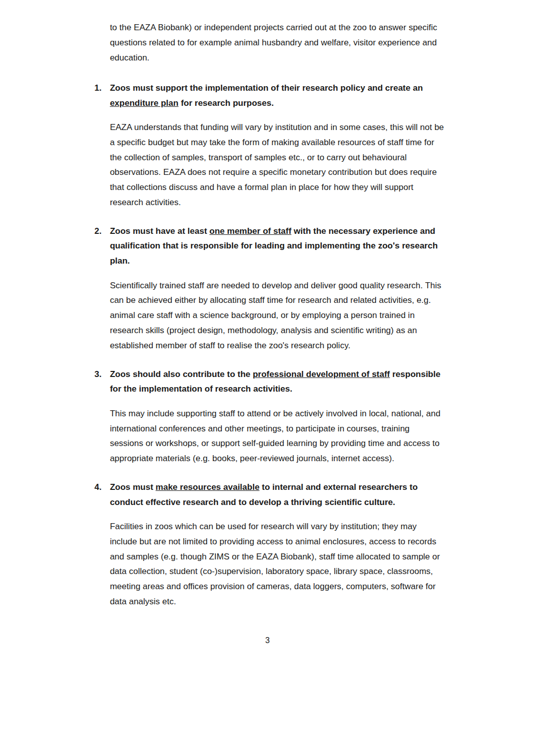to the EAZA Biobank) or independent projects carried out at the zoo to answer specific questions related to for example animal husbandry and welfare, visitor experience and education.
Zoos must support the implementation of their research policy and create an expenditure plan for research purposes.
EAZA understands that funding will vary by institution and in some cases, this will not be a specific budget but may take the form of making available resources of staff time for the collection of samples, transport of samples etc., or to carry out behavioural observations. EAZA does not require a specific monetary contribution but does require that collections discuss and have a formal plan in place for how they will support research activities.
Zoos must have at least one member of staff with the necessary experience and qualification that is responsible for leading and implementing the zoo's research plan.
Scientifically trained staff are needed to develop and deliver good quality research. This can be achieved either by allocating staff time for research and related activities, e.g. animal care staff with a science background, or by employing a person trained in research skills (project design, methodology, analysis and scientific writing) as an established member of staff to realise the zoo's research policy.
Zoos should also contribute to the professional development of staff responsible for the implementation of research activities.
This may include supporting staff to attend or be actively involved in local, national, and international conferences and other meetings, to participate in courses, training sessions or workshops, or support self-guided learning by providing time and access to appropriate materials (e.g. books, peer-reviewed journals, internet access).
Zoos must make resources available to internal and external researchers to conduct effective research and to develop a thriving scientific culture.
Facilities in zoos which can be used for research will vary by institution; they may include but are not limited to providing access to animal enclosures, access to records and samples (e.g. though ZIMS or the EAZA Biobank), staff time allocated to sample or data collection, student (co-)supervision, laboratory space, library space, classrooms, meeting areas and offices provision of cameras, data loggers, computers, software for data analysis etc.
3